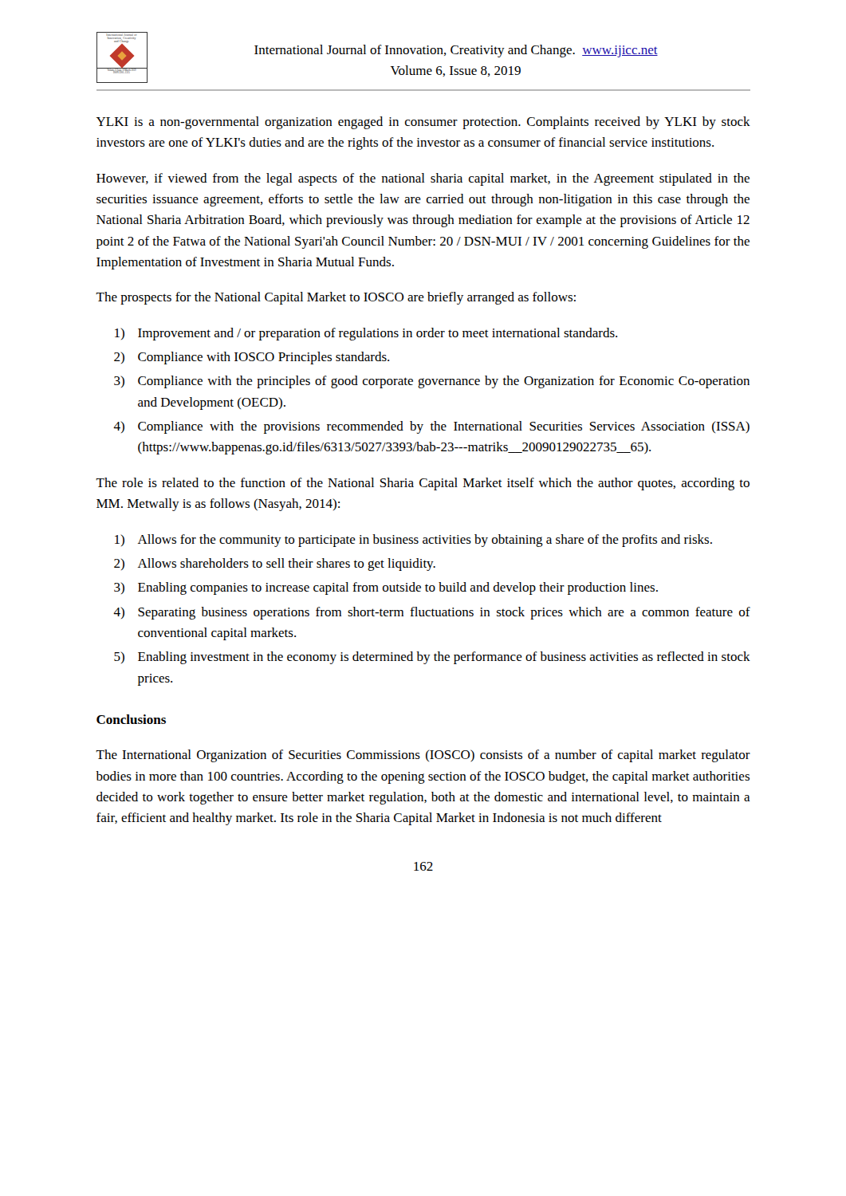International Journal of
Innovation, Creativity
and Change
Volume 6 Issue 8 March 2019
ISSN 2201–1315
International Journal of Innovation, Creativity and Change. www.ijicc.net Volume 6, Issue 8, 2019
YLKI is a non-governmental organization engaged in consumer protection. Complaints received by YLKI by stock investors are one of YLKI's duties and are the rights of the investor as a consumer of financial service institutions.
However, if viewed from the legal aspects of the national sharia capital market, in the Agreement stipulated in the securities issuance agreement, efforts to settle the law are carried out through non-litigation in this case through the National Sharia Arbitration Board, which previously was through mediation for example at the provisions of Article 12 point 2 of the Fatwa of the National Syari'ah Council Number: 20 / DSN-MUI / IV / 2001 concerning Guidelines for the Implementation of Investment in Sharia Mutual Funds.
The prospects for the National Capital Market to IOSCO are briefly arranged as follows:
Improvement and / or preparation of regulations in order to meet international standards.
Compliance with IOSCO Principles standards.
Compliance with the principles of good corporate governance by the Organization for Economic Co-operation and Development (OECD).
Compliance with the provisions recommended by the International Securities Services Association (ISSA) (https://www.bappenas.go.id/files/6313/5027/3393/bab-23---matriks__20090129022735__65).
The role is related to the function of the National Sharia Capital Market itself which the author quotes, according to MM. Metwally is as follows (Nasyah, 2014):
Allows for the community to participate in business activities by obtaining a share of the profits and risks.
Allows shareholders to sell their shares to get liquidity.
Enabling companies to increase capital from outside to build and develop their production lines.
Separating business operations from short-term fluctuations in stock prices which are a common feature of conventional capital markets.
Enabling investment in the economy is determined by the performance of business activities as reflected in stock prices.
Conclusions
The International Organization of Securities Commissions (IOSCO) consists of a number of capital market regulator bodies in more than 100 countries. According to the opening section of the IOSCO budget, the capital market authorities decided to work together to ensure better market regulation, both at the domestic and international level, to maintain a fair, efficient and healthy market. Its role in the Sharia Capital Market in Indonesia is not much different
162